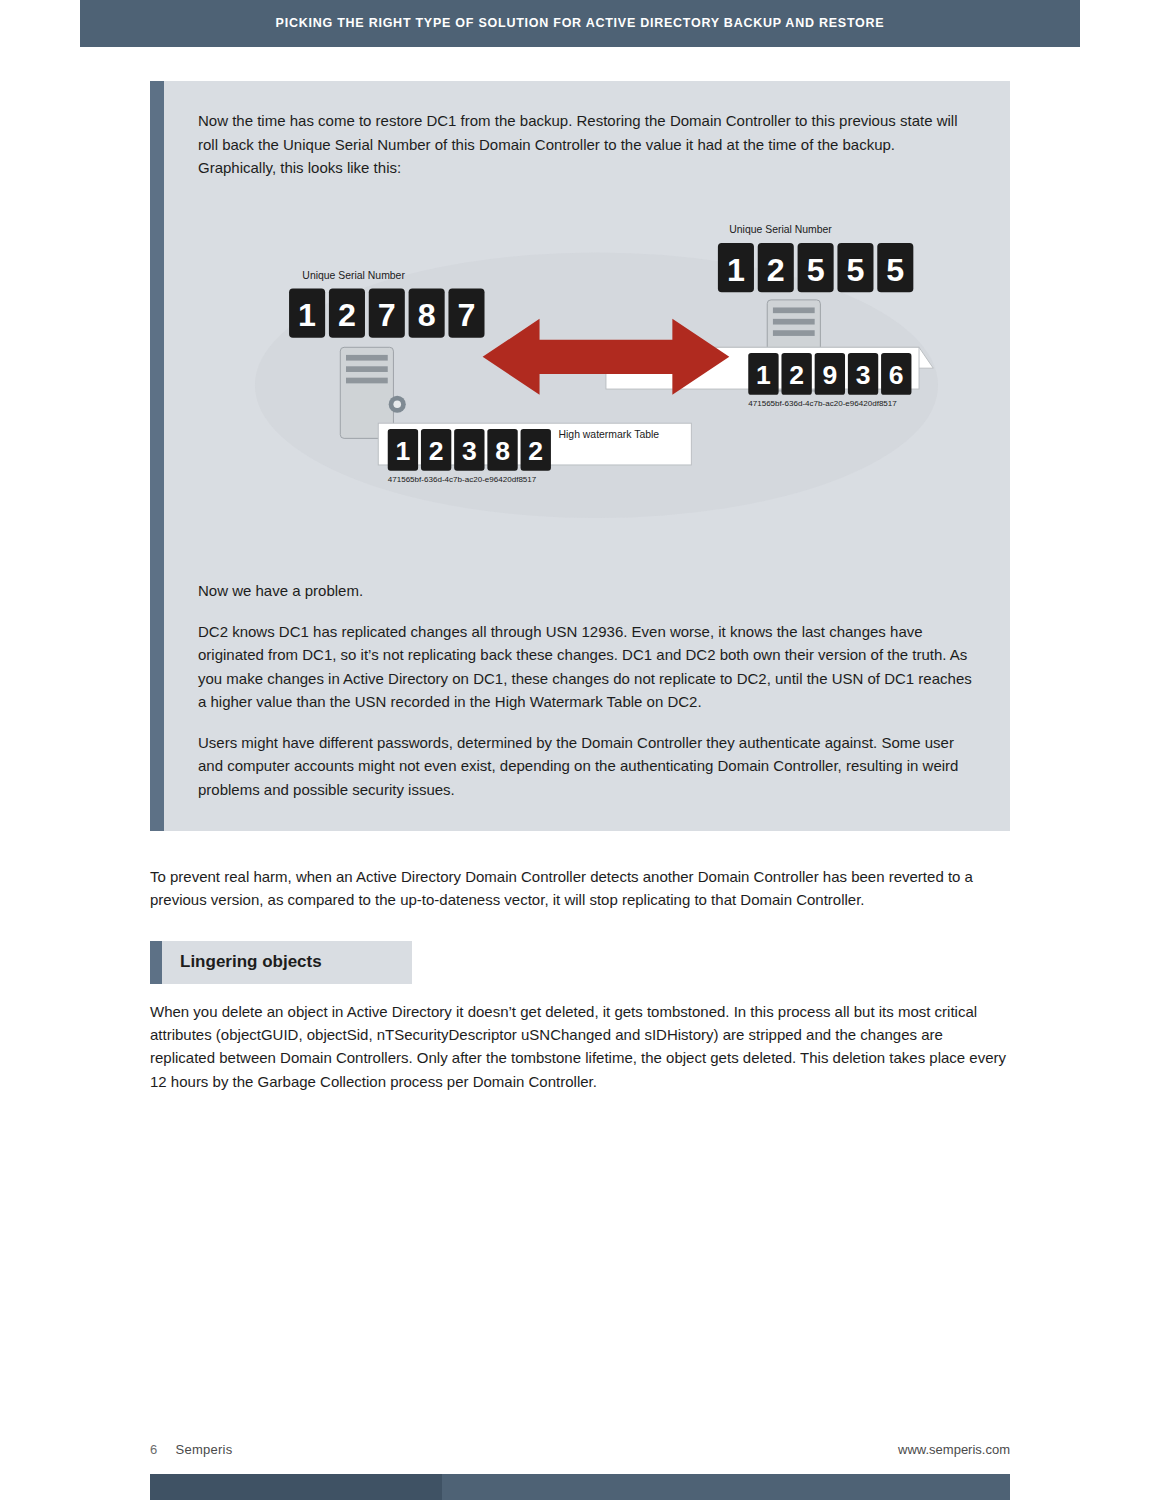Picking the Right Type of Solution for Active Directory Backup and Restore
Now the time has come to restore DC1 from the backup. Restoring the Domain Controller to this previous state will roll back the Unique Serial Number of this Domain Controller to the value it had at the time of the backup. Graphically, this looks like this:
Diagram of USN rollback between two Domain Controllers DC1 shows Unique Serial Number 12787 with High watermark Table 12382; DC2 shows Unique Serial Number 12555 with High watermark Table 12936. A large red double arrow points between them indicating the rollback. Unique Serial Number 1 2 5 5 5 High watermark Table 1 2 9 3 6 471565bf-636d-4c7b-ac20-e96420df8517 Unique Serial Number 1 2 7 8 7 High watermark Table 1 2 3 8 2 471565bf-636d-4c7b-ac20-e96420df8517
Now we have a problem.
DC2 knows DC1 has replicated changes all through USN 12936. Even worse, it knows the last changes have originated from DC1, so it’s not replicating back these changes. DC1 and DC2 both own their version of the truth. As you make changes in Active Directory on DC1, these changes do not replicate to DC2, until the USN of DC1 reaches a higher value than the USN recorded in the High Watermark Table on DC2.
Users might have different passwords, determined by the Domain Controller they authenticate against. Some user and computer accounts might not even exist, depending on the authenticating Domain Controller, resulting in weird problems and possible security issues.
To prevent real harm, when an Active Directory Domain Controller detects another Domain Controller has been reverted to a previous version, as compared to the up-to-dateness vector, it will stop replicating to that Domain Controller.
Lingering objects
When you delete an object in Active Directory it doesn’t get deleted, it gets tombstoned. In this process all but its most critical attributes (objectGUID, objectSid, nTSecurityDescriptor uSNChanged and sIDHistory) are stripped and the changes are replicated between Domain Controllers. Only after the tombstone lifetime, the object gets deleted. This deletion takes place every 12 hours by the Garbage Collection process per Domain Controller.
6 Semperis
www.semperis.com